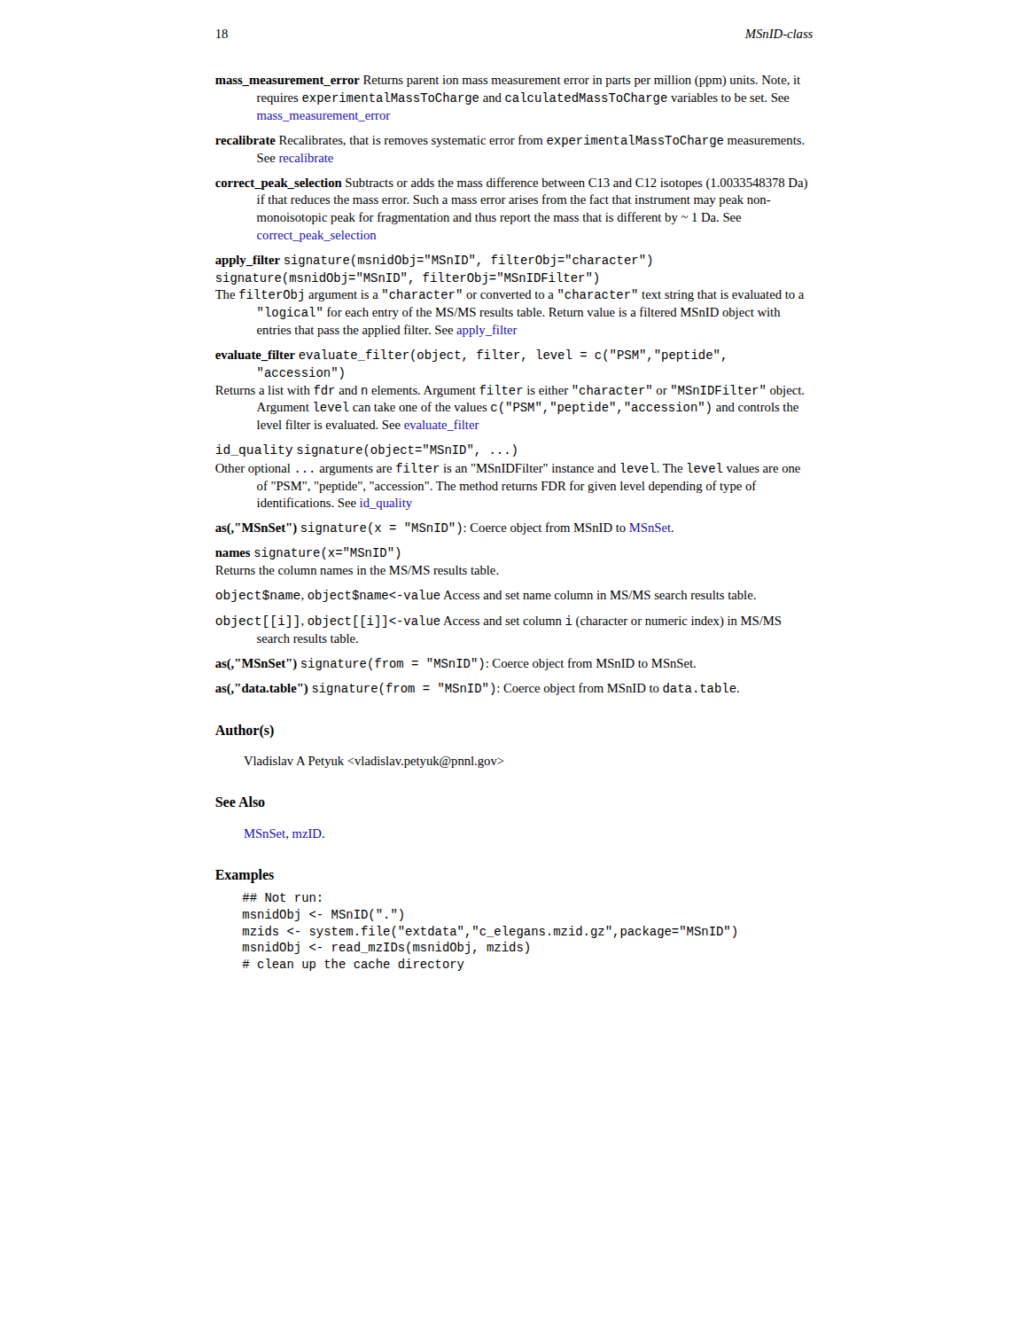18 MSnID-class
mass_measurement_error Returns parent ion mass measurement error in parts per million (ppm) units. Note, it requires experimentalMassToCharge and calculatedMassToCharge variables to be set. See mass_measurement_error
recalibrate Recalibrates, that is removes systematic error from experimentalMassToCharge measurements. See recalibrate
correct_peak_selection Subtracts or adds the mass difference between C13 and C12 isotopes (1.0033548378 Da) if that reduces the mass error. Such a mass error arises from the fact that instrument may peak non-monoisotopic peak for fragmentation and thus report the mass that is different by ~ 1 Da. See correct_peak_selection
apply_filter signature(msnidObj="MSnID", filterObj="character")
signature(msnidObj="MSnID", filterObj="MSnIDFilter")
The filterObj argument is a "character" or converted to a "character" text string that is evaluated to a "logical" for each entry of the MS/MS results table. Return value is a filtered MSnID object with entries that pass the applied filter. See apply_filter
evaluate_filter evaluate_filter(object, filter, level = c("PSM","peptide", "accession")
Returns a list with fdr and n elements. Argument filter is either "character" or "MSnIDFilter" object. Argument level can take one of the values c("PSM","peptide","accession") and controls the level filter is evaluated. See evaluate_filter
id_quality signature(object="MSnID", ...)
Other optional ... arguments are filter is an "MSnIDFilter" instance and level. The level values are one of "PSM", "peptide", "accession". The method returns FDR for given level depending of type of identifications. See id_quality
as(,"MSnSet") signature(x = "MSnID"): Coerce object from MSnID to MSnSet.
names signature(x="MSnID")
Returns the column names in the MS/MS results table.
object$name, object$name<-value Access and set name column in MS/MS search results table.
object[[i]], object[[i]]<-value Access and set column i (character or numeric index) in MS/MS search results table.
as(,"MSnSet") signature(from = "MSnID"): Coerce object from MSnID to MSnSet.
as(,"data.table") signature(from = "MSnID"): Coerce object from MSnID to data.table.
Author(s)
Vladislav A Petyuk <vladislav.petyuk@pnnl.gov>
See Also
MSnSet, mzID.
Examples
## Not run: 
msnidObj <- MSnID(".")
mzids <- system.file("extdata","c_elegans.mzid.gz",package="MSnID")
msnidObj <- read_mzIDs(msnidObj, mzids)
# clean up the cache directory